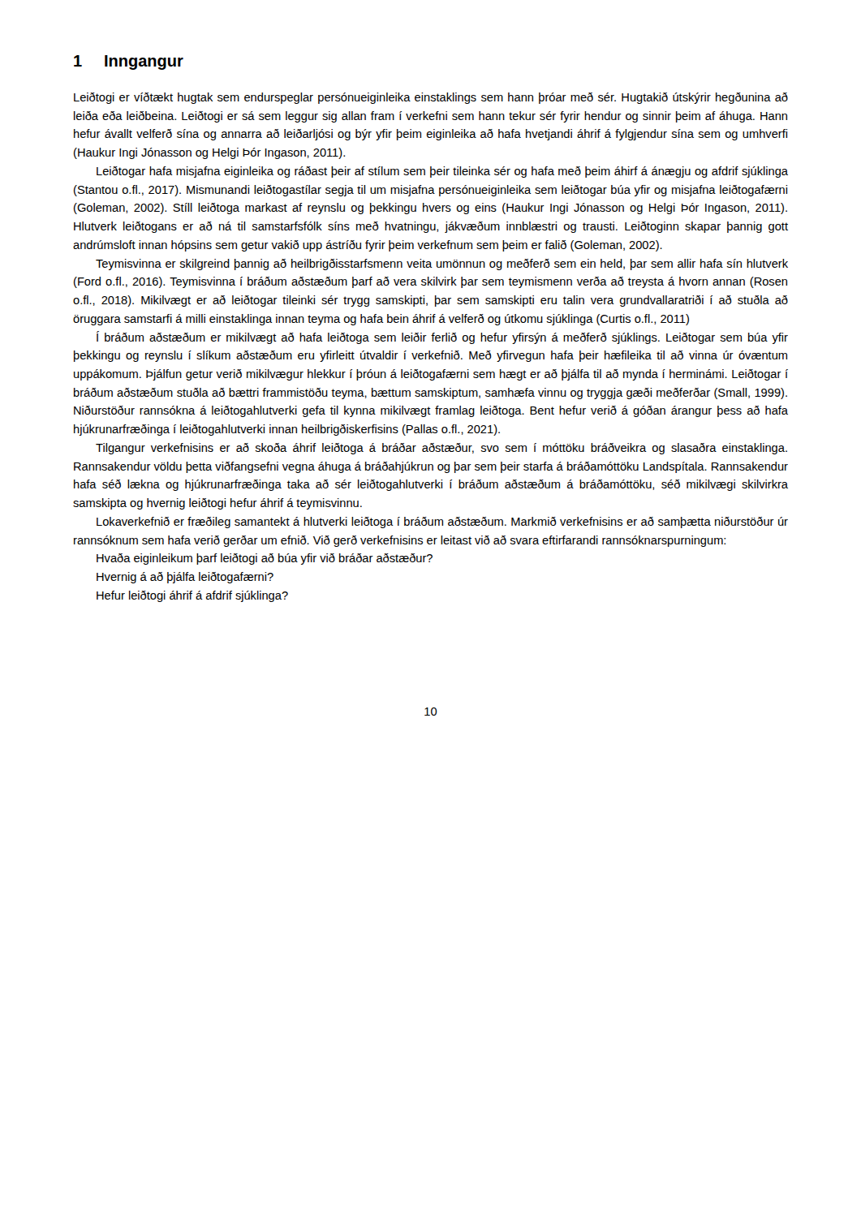1 Inngangur
Leiðtogi er víðtækt hugtak sem endurspeglar persónueiginleika einstaklings sem hann þróar með sér. Hugtakið útskýrir hegðunina að leiða eða leiðbeina. Leiðtogi er sá sem leggur sig allan fram í verkefni sem hann tekur sér fyrir hendur og sinnir þeim af áhuga. Hann hefur ávallt velferð sína og annarra að leiðarljósi og býr yfir þeim eiginleika að hafa hvetjandi áhrif á fylgjendur sína sem og umhverfi (Haukur Ingi Jónasson og Helgi Þór Ingason, 2011).
Leiðtogar hafa misjafna eiginleika og ráðast þeir af stílum sem þeir tileinka sér og hafa með þeim áhirf á ánægju og afdrif sjúklinga (Stantou o.fl., 2017). Mismunandi leiðtogastílar segja til um misjafna persónueiginleika sem leiðtogar búa yfir og misjafna leiðtogafærni (Goleman, 2002). Stíll leiðtoga markast af reynslu og þekkingu hvers og eins (Haukur Ingi Jónasson og Helgi Þór Ingason, 2011). Hlutverk leiðtogans er að ná til samstarfsfólk síns með hvatningu, jákvæðum innblæstri og trausti. Leiðtoginn skapar þannig gott andrúmsloft innan hópsins sem getur vakið upp ástríðu fyrir þeim verkefnum sem þeim er falið (Goleman, 2002).
Teymisvinna er skilgreind þannig að heilbrigðisstarfsmenn veita umönnun og meðferð sem ein held, þar sem allir hafa sín hlutverk (Ford o.fl., 2016). Teymisvinna í bráðum aðstæðum þarf að vera skilvirk þar sem teymismenn verða að treysta á hvorn annan (Rosen o.fl., 2018). Mikilvægt er að leiðtogar tileinki sér trygg samskipti, þar sem samskipti eru talin vera grundvallaratriði í að stuðla að öruggara samstarfi á milli einstaklinga innan teyma og hafa bein áhrif á velferð og útkomu sjúklinga (Curtis o.fl., 2011)
Í bráðum aðstæðum er mikilvægt að hafa leiðtoga sem leiðir ferlið og hefur yfirsýn á meðferð sjúklings. Leiðtogar sem búa yfir þekkingu og reynslu í slíkum aðstæðum eru yfirleitt útvaldir í verkefnið. Með yfirvegun hafa þeir hæfileika til að vinna úr óvæntum uppákomum. Þjálfun getur verið mikilvægur hlekkur í þróun á leiðtogafærni sem hægt er að þjálfa til að mynda í herminámi. Leiðtogar í bráðum aðstæðum stuðla að bættri frammistöðu teyma, bættum samskiptum, samhæfa vinnu og tryggja gæði meðferðar (Small, 1999). Niðurstöður rannsókna á leiðtogahlutverki gefa til kynna mikilvægt framlag leiðtoga. Bent hefur verið á góðan árangur þess að hafa hjúkrunarfræðinga í leiðtogahlutverki innan heilbrigðiskerfisins (Pallas o.fl., 2021).
Tilgangur verkefnisins er að skoða áhrif leiðtoga á bráðar aðstæður, svo sem í móttöku bráðveikra og slasaðra einstaklinga. Rannsakendur völdu þetta viðfangsefni vegna áhuga á bráðahjúkrun og þar sem þeir starfa á bráðamóttöku Landspítala. Rannsakendur hafa séð lækna og hjúkrunarfræðinga taka að sér leiðtogahlutverki í bráðum aðstæðum á bráðamóttöku, séð mikilvægi skilvirkra samskipta og hvernig leiðtogi hefur áhrif á teymisvinnu.
Lokaverkefnið er fræðileg samantekt á hlutverki leiðtoga í bráðum aðstæðum. Markmið verkefnisins er að samþætta niðurstöður úr rannsóknum sem hafa verið gerðar um efnið. Við gerð verkefnisins er leitast við að svara eftirfarandi rannsóknarspurningum:
Hvaða eiginleikum þarf leiðtogi að búa yfir við bráðar aðstæður?
Hvernig á að þjálfa leiðtogafærni?
Hefur leiðtogi áhrif á afdrif sjúklinga?
10